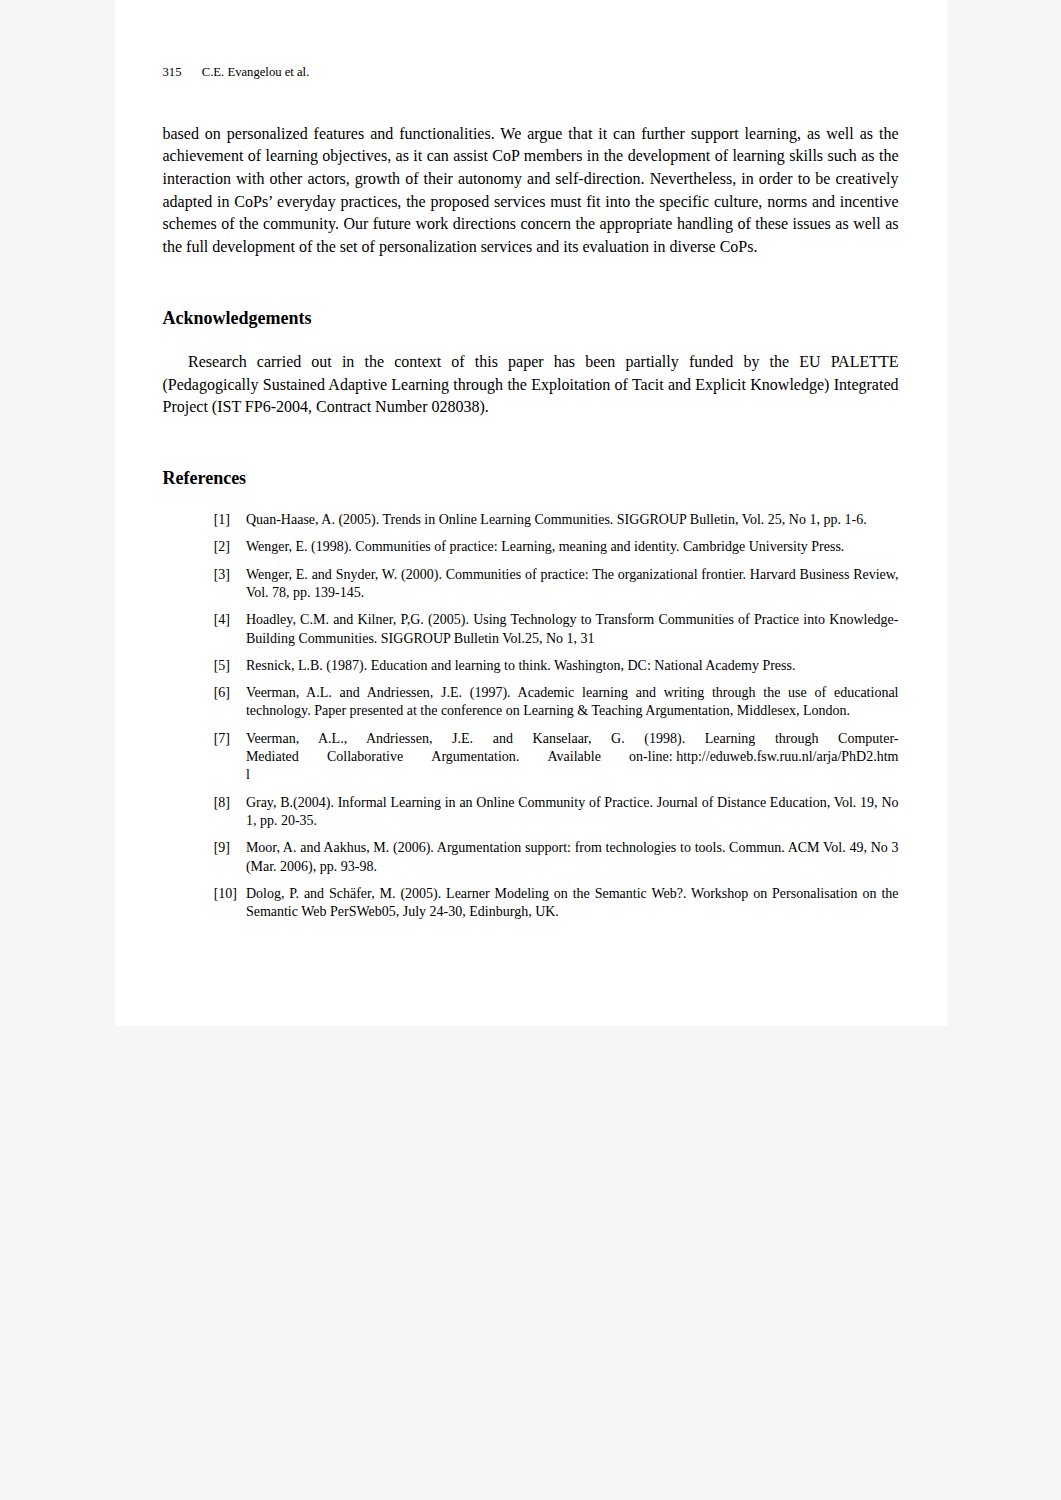315 C.E. Evangelou et al.
based on personalized features and functionalities. We argue that it can further support learning, as well as the achievement of learning objectives, as it can assist CoP members in the development of learning skills such as the interaction with other actors, growth of their autonomy and self-direction. Nevertheless, in order to be creatively adapted in CoPs’ everyday practices, the proposed services must fit into the specific culture, norms and incentive schemes of the community. Our future work directions concern the appropriate handling of these issues as well as the full development of the set of personalization services and its evaluation in diverse CoPs.
Acknowledgements
Research carried out in the context of this paper has been partially funded by the EU PALETTE (Pedagogically Sustained Adaptive Learning through the Exploitation of Tacit and Explicit Knowledge) Integrated Project (IST FP6-2004, Contract Number 028038).
References
[1] Quan-Haase, A. (2005). Trends in Online Learning Communities. SIGGROUP Bulletin, Vol. 25, No 1, pp. 1-6.
[2] Wenger, E. (1998). Communities of practice: Learning, meaning and identity. Cambridge University Press.
[3] Wenger, E. and Snyder, W. (2000). Communities of practice: The organizational frontier. Harvard Business Review, Vol. 78, pp. 139-145.
[4] Hoadley, C.M. and Kilner, P,G. (2005). Using Technology to Transform Communities of Practice into Knowledge-Building Communities. SIGGROUP Bulletin Vol.25, No 1, 31
[5] Resnick, L.B. (1987). Education and learning to think. Washington, DC: National Academy Press.
[6] Veerman, A.L. and Andriessen, J.E. (1997). Academic learning and writing through the use of educational technology. Paper presented at the conference on Learning & Teaching Argumentation, Middlesex, London.
[7] Veerman, A.L., Andriessen, J.E. and Kanselaar, G. (1998). Learning through Computer-Mediated Collaborative Argumentation. Available on-line: http://eduweb.fsw.ruu.nl/arja/PhD2.html
[8] Gray, B.(2004). Informal Learning in an Online Community of Practice. Journal of Distance Education, Vol. 19, No 1, pp. 20-35.
[9] Moor, A. and Aakhus, M. (2006). Argumentation support: from technologies to tools. Commun. ACM Vol. 49, No 3 (Mar. 2006), pp. 93-98.
[10] Dolog, P. and Schäfer, M. (2005). Learner Modeling on the Semantic Web?. Workshop on Personalisation on the Semantic Web PerSWeb05, July 24-30, Edinburgh, UK.